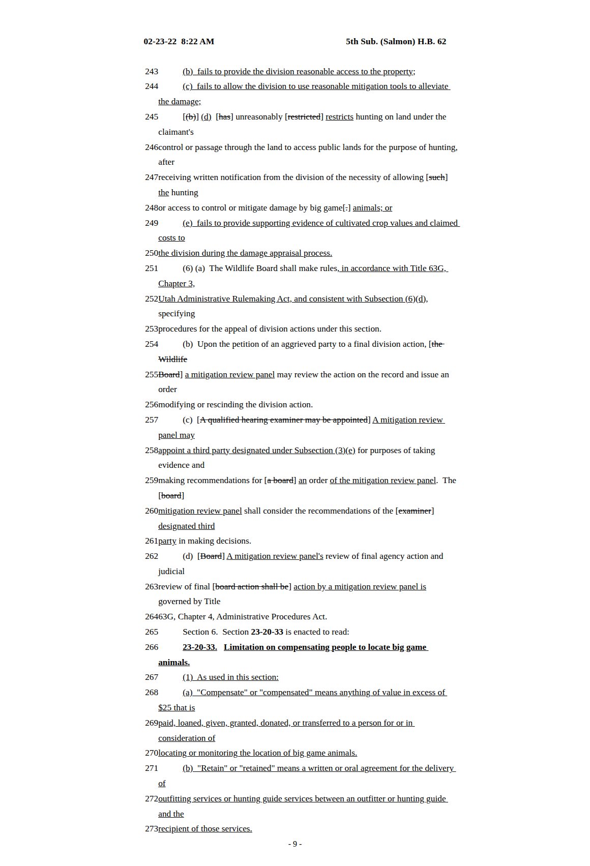02-23-22 8:22 AM 5th Sub. (Salmon) H.B. 62
| 243 | (b) fails to provide the division reasonable access to the property; |
| 244 | (c) fails to allow the division to use reasonable mitigation tools to alleviate the damage; |
| 245 | [ (b) ] (d) [ has ] unreasonably [ restricted ] restricts hunting on land under the claimant's |
| 246 | control or passage through the land to access public lands for the purpose of hunting, after |
| 247 | receiving written notification from the division of the necessity of allowing [ such ] the hunting |
| 248 | or access to control or mitigate damage by big game[ . ] animals; or |
| 249 | (e) fails to provide supporting evidence of cultivated crop values and claimed costs to |
| 250 | the division during the damage appraisal process. |
| 251 | (6) (a) The Wildlife Board shall make rules , in accordance with Title 63G, Chapter 3, |
| 252 | Utah Administrative Rulemaking Act, and consistent with Subsection (6)(d), specifying |
| 253 | procedures for the appeal of division actions under this section. |
| 254 | (b) Upon the petition of an aggrieved party to a final division action, [ the Wildlife |
| 255 | Board ] a mitigation review panel may review the action on the record and issue an order |
| 256 | modifying or rescinding the division action. |
| 257 | (c) [ A qualified hearing examiner may be appointed ] A mitigation review panel may |
| 258 | appoint a third party designated under Subsection (3)(e) for purposes of taking evidence and |
| 259 | making recommendations for [ a board ] an order of the mitigation review panel . The [ board ] |
| 260 | mitigation review panel shall consider the recommendations of the [ examiner ] designated third |
| 261 | party in making decisions. |
| 262 | (d) [ Board ] A mitigation review panel's review of final agency action and judicial |
| 263 | review of final [ board action shall be ] action by a mitigation review panel is governed by Title |
| 264 | 63G, Chapter 4, Administrative Procedures Act. |
| 265 | Section 6. Section 23-20-33 is enacted to read: |
| 266 | 23-20-33. Limitation on compensating people to locate big game animals. |
| 267 | (1) As used in this section: |
| 268 | (a) "Compensate" or "compensated" means anything of value in excess of $25 that is |
| 269 | paid, loaned, given, granted, donated, or transferred to a person for or in consideration of |
| 270 | locating or monitoring the location of big game animals. |
| 271 | (b) "Retain" or "retained" means a written or oral agreement for the delivery of |
| 272 | outfitting services or hunting guide services between an outfitter or hunting guide and the |
| 273 | recipient of those services. |
- 9 -